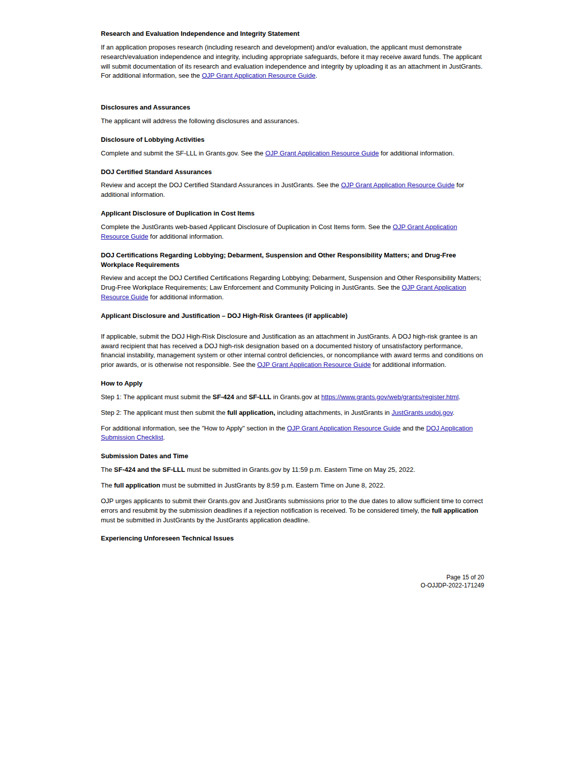Research and Evaluation Independence and Integrity Statement
If an application proposes research (including research and development) and/or evaluation, the applicant must demonstrate research/evaluation independence and integrity, including appropriate safeguards, before it may receive award funds. The applicant will submit documentation of its research and evaluation independence and integrity by uploading it as an attachment in JustGrants. For additional information, see the OJP Grant Application Resource Guide.
Disclosures and Assurances
The applicant will address the following disclosures and assurances.
Disclosure of Lobbying Activities
Complete and submit the SF-LLL in Grants.gov. See the OJP Grant Application Resource Guide for additional information.
DOJ Certified Standard Assurances
Review and accept the DOJ Certified Standard Assurances in JustGrants. See the OJP Grant Application Resource Guide for additional information.
Applicant Disclosure of Duplication in Cost Items
Complete the JustGrants web-based Applicant Disclosure of Duplication in Cost Items form. See the OJP Grant Application Resource Guide for additional information.
DOJ Certifications Regarding Lobbying; Debarment, Suspension and Other Responsibility Matters; and Drug-Free Workplace Requirements
Review and accept the DOJ Certified Certifications Regarding Lobbying; Debarment, Suspension and Other Responsibility Matters; Drug-Free Workplace Requirements; Law Enforcement and Community Policing in JustGrants. See the OJP Grant Application Resource Guide for additional information.
Applicant Disclosure and Justification – DOJ High-Risk Grantees (if applicable)
If applicable, submit the DOJ High-Risk Disclosure and Justification as an attachment in JustGrants. A DOJ high-risk grantee is an award recipient that has received a DOJ high-risk designation based on a documented history of unsatisfactory performance, financial instability, management system or other internal control deficiencies, or noncompliance with award terms and conditions on prior awards, or is otherwise not responsible. See the OJP Grant Application Resource Guide for additional information.
How to Apply
Step 1: The applicant must submit the SF-424 and SF-LLL in Grants.gov at https://www.grants.gov/web/grants/register.html.
Step 2: The applicant must then submit the full application, including attachments, in JustGrants in JustGrants.usdoj.gov.
For additional information, see the "How to Apply" section in the OJP Grant Application Resource Guide and the DOJ Application Submission Checklist.
Submission Dates and Time
The SF-424 and the SF-LLL must be submitted in Grants.gov by 11:59 p.m. Eastern Time on May 25, 2022.
The full application must be submitted in JustGrants by 8:59 p.m. Eastern Time on June 8, 2022.
OJP urges applicants to submit their Grants.gov and JustGrants submissions prior to the due dates to allow sufficient time to correct errors and resubmit by the submission deadlines if a rejection notification is received. To be considered timely, the full application must be submitted in JustGrants by the JustGrants application deadline.
Experiencing Unforeseen Technical Issues
Page 15 of 20
O-OJJDP-2022-171249